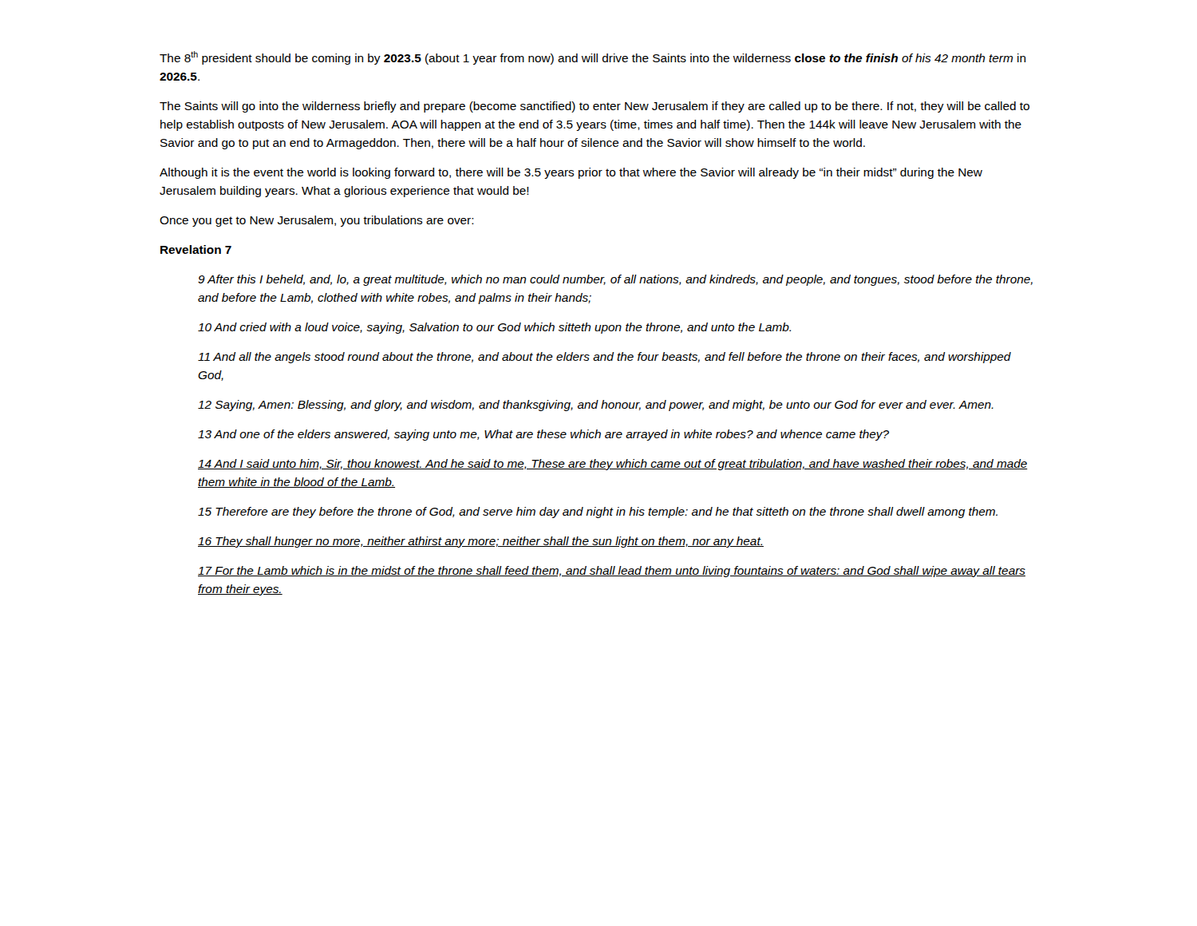The 8th president should be coming in by 2023.5 (about 1 year from now) and will drive the Saints into the wilderness close to the finish of his 42 month term in 2026.5.
The Saints will go into the wilderness briefly and prepare (become sanctified) to enter New Jerusalem if they are called up to be there. If not, they will be called to help establish outposts of New Jerusalem. AOA will happen at the end of 3.5 years (time, times and half time). Then the 144k will leave New Jerusalem with the Savior and go to put an end to Armageddon. Then, there will be a half hour of silence and the Savior will show himself to the world.
Although it is the event the world is looking forward to, there will be 3.5 years prior to that where the Savior will already be “in their midst” during the New Jerusalem building years. What a glorious experience that would be!
Once you get to New Jerusalem, you tribulations are over:
Revelation 7
9 After this I beheld, and, lo, a great multitude, which no man could number, of all nations, and kindreds, and people, and tongues, stood before the throne, and before the Lamb, clothed with white robes, and palms in their hands;
10 And cried with a loud voice, saying, Salvation to our God which sitteth upon the throne, and unto the Lamb.
11 And all the angels stood round about the throne, and about the elders and the four beasts, and fell before the throne on their faces, and worshipped God,
12 Saying, Amen: Blessing, and glory, and wisdom, and thanksgiving, and honour, and power, and might, be unto our God for ever and ever. Amen.
13 And one of the elders answered, saying unto me, What are these which are arrayed in white robes? and whence came they?
14 And I said unto him, Sir, thou knowest. And he said to me, These are they which came out of great tribulation, and have washed their robes, and made them white in the blood of the Lamb.
15 Therefore are they before the throne of God, and serve him day and night in his temple: and he that sitteth on the throne shall dwell among them.
16 They shall hunger no more, neither athirst any more; neither shall the sun light on them, nor any heat.
17 For the Lamb which is in the midst of the throne shall feed them, and shall lead them unto living fountains of waters: and God shall wipe away all tears from their eyes.